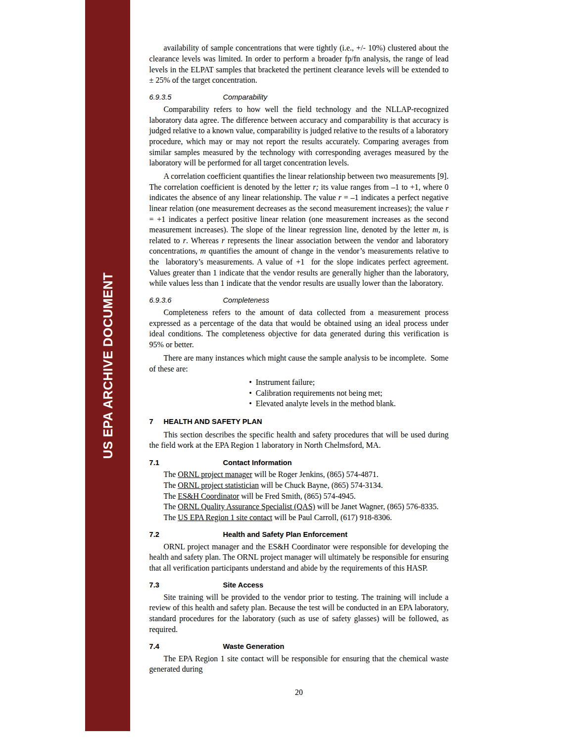US EPA ARCHIVE DOCUMENT
availability of sample concentrations that were tightly (i.e., +/- 10%) clustered about the clearance levels was limited. In order to perform a broader fp/fn analysis, the range of lead levels in the ELPAT samples that bracketed the pertinent clearance levels will be extended to ± 25% of the target concentration.
6.9.3.5 Comparability
Comparability refers to how well the field technology and the NLLAP-recognized laboratory data agree. The difference between accuracy and comparability is that accuracy is judged relative to a known value, comparability is judged relative to the results of a laboratory procedure, which may or may not report the results accurately. Comparing averages from similar samples measured by the technology with corresponding averages measured by the laboratory will be performed for all target concentration levels.
A correlation coefficient quantifies the linear relationship between two measurements [9]. The correlation coefficient is denoted by the letter r; its value ranges from –1 to +1, where 0 indicates the absence of any linear relationship. The value r = –1 indicates a perfect negative linear relation (one measurement decreases as the second measurement increases); the value r = +1 indicates a perfect positive linear relation (one measurement increases as the second measurement increases). The slope of the linear regression line, denoted by the letter m, is related to r. Whereas r represents the linear association between the vendor and laboratory concentrations, m quantifies the amount of change in the vendor’s measurements relative to the laboratory’s measurements. A value of +1 for the slope indicates perfect agreement. Values greater than 1 indicate that the vendor results are generally higher than the laboratory, while values less than 1 indicate that the vendor results are usually lower than the laboratory.
6.9.3.6 Completeness
Completeness refers to the amount of data collected from a measurement process expressed as a percentage of the data that would be obtained using an ideal process under ideal conditions. The completeness objective for data generated during this verification is 95% or better.
There are many instances which might cause the sample analysis to be incomplete. Some of these are:
• Instrument failure;
• Calibration requirements not being met;
• Elevated analyte levels in the method blank.
7 HEALTH AND SAFETY PLAN
This section describes the specific health and safety procedures that will be used during the field work at the EPA Region 1 laboratory in North Chelmsford, MA.
7.1 Contact Information
The ORNL project manager will be Roger Jenkins, (865) 574-4871.
The ORNL project statistician will be Chuck Bayne, (865) 574-3134.
The ES&H Coordinator will be Fred Smith, (865) 574-4945.
The ORNL Quality Assurance Specialist (QAS) will be Janet Wagner, (865) 576-8335.
The US EPA Region 1 site contact will be Paul Carroll, (617) 918-8306.
7.2 Health and Safety Plan Enforcement
ORNL project manager and the ES&H Coordinator were responsible for developing the health and safety plan. The ORNL project manager will ultimately be responsible for ensuring that all verification participants understand and abide by the requirements of this HASP.
7.3 Site Access
Site training will be provided to the vendor prior to testing. The training will include a review of this health and safety plan. Because the test will be conducted in an EPA laboratory, standard procedures for the laboratory (such as use of safety glasses) will be followed, as required.
7.4 Waste Generation
The EPA Region 1 site contact will be responsible for ensuring that the chemical waste generated during
20